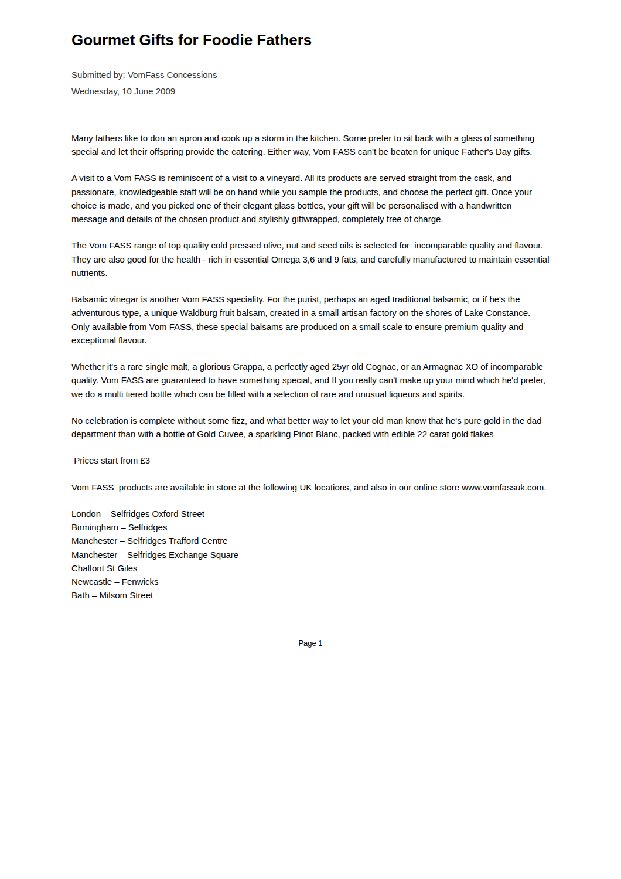Gourmet Gifts for Foodie Fathers
Submitted by: VomFass Concessions
Wednesday, 10 June 2009
Many fathers like to don an apron and cook up a storm in the kitchen. Some prefer to sit back with a glass of something special and let their offspring provide the catering. Either way, Vom FASS can't be beaten for unique Father's Day gifts.
A visit to a Vom FASS is reminiscent of a visit to a vineyard. All its products are served straight from the cask, and passionate, knowledgeable staff will be on hand while you sample the products, and choose the perfect gift. Once your choice is made, and you picked one of their elegant glass bottles, your gift will be personalised with a handwritten message and details of the chosen product and stylishly giftwrapped, completely free of charge.
The Vom FASS range of top quality cold pressed olive, nut and seed oils is selected for incomparable quality and flavour. They are also good for the health - rich in essential Omega 3,6 and 9 fats, and carefully manufactured to maintain essential nutrients.
Balsamic vinegar is another Vom FASS speciality. For the purist, perhaps an aged traditional balsamic, or if he's the adventurous type, a unique Waldburg fruit balsam, created in a small artisan factory on the shores of Lake Constance. Only available from Vom FASS, these special balsams are produced on a small scale to ensure premium quality and exceptional flavour.
Whether it's a rare single malt, a glorious Grappa, a perfectly aged 25yr old Cognac, or an Armagnac XO of incomparable quality. Vom FASS are guaranteed to have something special, and If you really can't make up your mind which he'd prefer, we do a multi tiered bottle which can be filled with a selection of rare and unusual liqueurs and spirits.
No celebration is complete without some fizz, and what better way to let your old man know that he's pure gold in the dad department than with a bottle of Gold Cuvee, a sparkling Pinot Blanc, packed with edible 22 carat gold flakes
Prices start from £3
Vom FASS products are available in store at the following UK locations, and also in our online store www.vomfassuk.com.
London – Selfridges Oxford Street
Birmingham – Selfridges
Manchester – Selfridges Trafford Centre
Manchester – Selfridges Exchange Square
Chalfont St Giles
Newcastle – Fenwicks
Bath – Milsom Street
Page 1